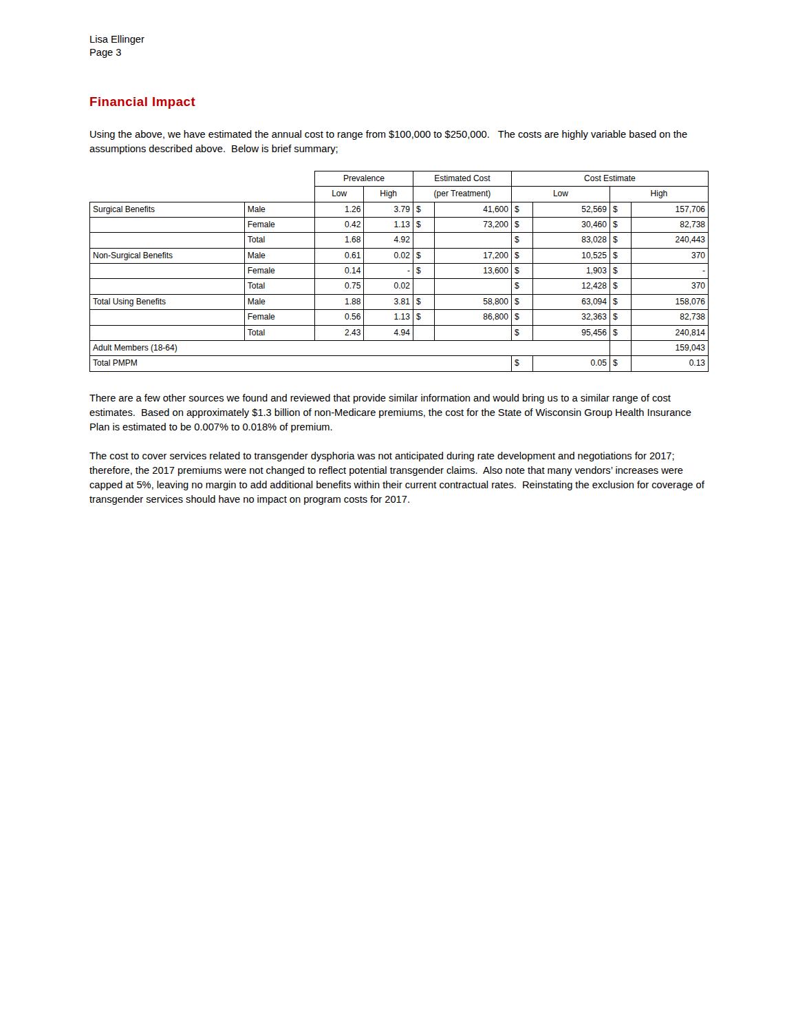Lisa Ellinger
Page 3
Financial Impact
Using the above, we have estimated the annual cost to range from $100,000 to $250,000. The costs are highly variable based on the assumptions described above. Below is brief summary;
| | | Prevalence | Estimated Cost | Cost Estimate |
| | | Low | High | (per Treatment) | Low | High |
| Surgical Benefits | Male | 1.26 | 3.79 | $ | 41,600 | $ | 52,569 | $ | 157,706 |
| | Female | 0.42 | 1.13 | $ | 73,200 | $ | 30,460 | $ | 82,738 |
| | Total | 1.68 | 4.92 | | | $ | 83,028 | $ | 240,443 |
| Non-Surgical Benefits | Male | 0.61 | 0.02 | $ | 17,200 | $ | 10,525 | $ | 370 |
| | Female | 0.14 | - | $ | 13,600 | $ | 1,903 | $ | - |
| | Total | 0.75 | 0.02 | | | $ | 12,428 | $ | 370 |
| Total Using Benefits | Male | 1.88 | 3.81 | $ | 58,800 | $ | 63,094 | $ | 158,076 |
| | Female | 0.56 | 1.13 | $ | 86,800 | $ | 32,363 | $ | 82,738 |
| | Total | 2.43 | 4.94 | | | $ | 95,456 | $ | 240,814 |
| Adult Members (18-64) | | 159,043 |
| Total PMPM | $ | 0.05 | $ | 0.13 |
There are a few other sources we found and reviewed that provide similar information and would bring us to a similar range of cost estimates. Based on approximately $1.3 billion of non-Medicare premiums, the cost for the State of Wisconsin Group Health Insurance Plan is estimated to be 0.007% to 0.018% of premium.
The cost to cover services related to transgender dysphoria was not anticipated during rate development and negotiations for 2017; therefore, the 2017 premiums were not changed to reflect potential transgender claims. Also note that many vendors’ increases were capped at 5%, leaving no margin to add additional benefits within their current contractual rates. Reinstating the exclusion for coverage of transgender services should have no impact on program costs for 2017.